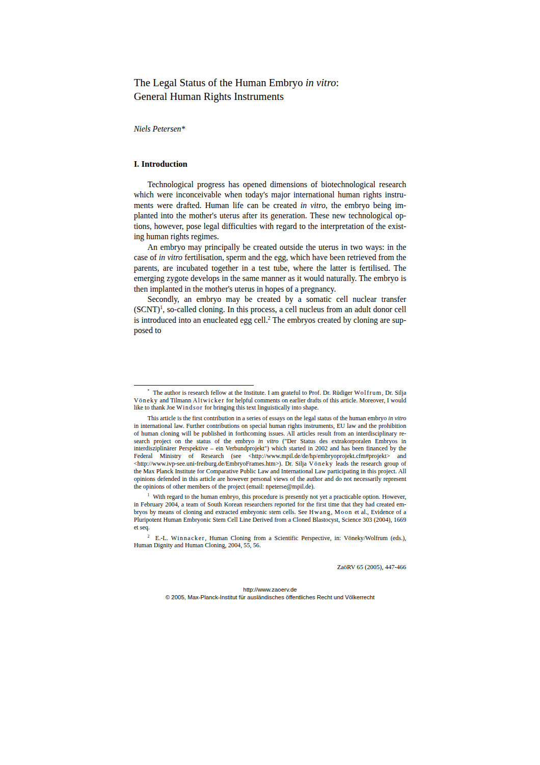The Legal Status of the Human Embryo in vitro:
General Human Rights Instruments
Niels Petersen*
I. Introduction
Technological progress has opened dimensions of biotechnological research which were inconceivable when today's major international human rights instruments were drafted. Human life can be created in vitro, the embryo being implanted into the mother's uterus after its generation. These new technological options, however, pose legal difficulties with regard to the interpretation of the existing human rights regimes.
An embryo may principally be created outside the uterus in two ways: in the case of in vitro fertilisation, sperm and the egg, which have been retrieved from the parents, are incubated together in a test tube, where the latter is fertilised. The emerging zygote develops in the same manner as it would naturally. The embryo is then implanted in the mother's uterus in hopes of a pregnancy.
Secondly, an embryo may be created by a somatic cell nuclear transfer (SCNT)1, so-called cloning. In this process, a cell nucleus from an adult donor cell is introduced into an enucleated egg cell.2 The embryos created by cloning are supposed to
* The author is research fellow at the Institute. I am grateful to Prof. Dr. Rüdiger Wolfrum, Dr. Silja Vöneky and Tilmann Altwicker for helpful comments on earlier drafts of this article. Moreover, I would like to thank Joe Windsor for bringing this text linguistically into shape.
This article is the first contribution in a series of essays on the legal status of the human embryo in vitro in international law. Further contributions on special human rights instruments, EU law and the prohibition of human cloning will be published in forthcoming issues. All articles result from an interdisciplinary research project on the status of the embryo in vitro ("Der Status des extrakorporalen Embryos in interdisziplinärer Perspektive – ein Verbundprojekt") which started in 2002 and has been financed by the Federal Ministry of Research (see <http://www.mpil.de/de/hp/embryoprojekt.cfm#projekt> and <http://www.ivp-see.uni-freiburg.de/EmbryoFrames.htm>). Dr. Silja Vöneky leads the research group of the Max Planck Institute for Comparative Public Law and International Law participating in this project. All opinions defended in this article are however personal views of the author and do not necessarily represent the opinions of other members of the project (email: npeterse@mpil.de).
1 With regard to the human embryo, this procedure is presently not yet a practicable option. However, in February 2004, a team of South Korean researchers reported for the first time that they had created embryos by means of cloning and extracted embryonic stem cells. See Hwang, Moon et al., Evidence of a Pluripotent Human Embryonic Stem Cell Line Derived from a Cloned Blastocyst, Science 303 (2004), 1669 et seq.
2 E.-L. Winnacker, Human Cloning from a Scientific Perspective, in: Vöneky/Wolfrum (eds.), Human Dignity and Human Cloning, 2004, 55, 56.
ZaöRV 65 (2005), 447-466
http://www.zaoerv.de
© 2005, Max-Planck-Institut für ausländisches öffentliches Recht und Völkerrecht